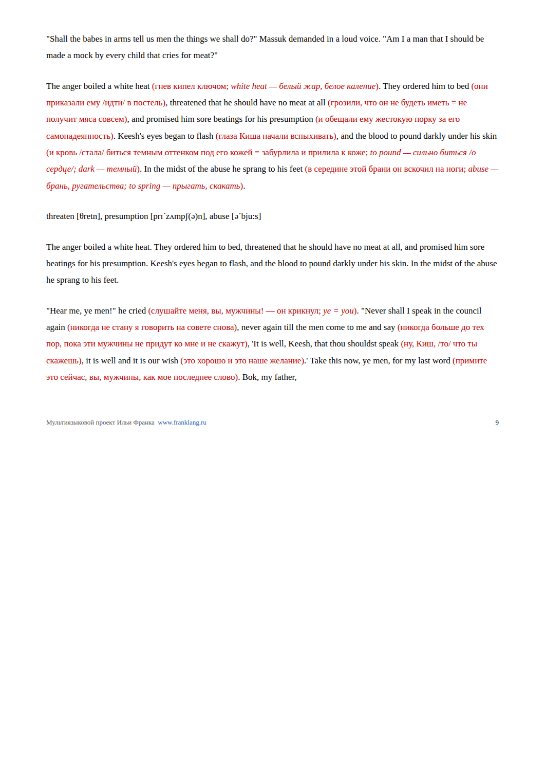"Shall the babes in arms tell us men the things we shall do?" Massuk demanded in a loud voice. "Am I a man that I should be made a mock by every child that cries for meat?"
The anger boiled a white heat (гнев кипел ключом; white heat — белый жар, белое каление). They ordered him to bed (они приказали ему /идти/ в постель), threatened that he should have no meat at all (грозили, что он не будеть иметь = не получит мяса совсем), and promised him sore beatings for his presumption (и обещали ему жестокую порку за его самонадеянность). Keesh's eyes began to flash (глаза Киша начали вспыхивать), and the blood to pound darkly under his skin (и кровь /стала/ биться темным оттенком под его кожей = забурлила и прилила к коже; to pound — сильно биться /о сердце/; dark — темный). In the midst of the abuse he sprang to his feet (в середине этой брани он вскочил на ноги; abuse — брань, ругательства; to spring — прыгать, скакать).
threaten [θretn], presumption [prɪ´zʌmpʃ(ə)n], abuse [ə´bju:s]
The anger boiled a white heat. They ordered him to bed, threatened that he should have no meat at all, and promised him sore beatings for his presumption. Keesh's eyes began to flash, and the blood to pound darkly under his skin. In the midst of the abuse he sprang to his feet.
"Hear me, ye men!" he cried (слушайте меня, вы, мужчины! — он крикнул; ye = you). "Never shall I speak in the council again (никогда не стану я говорить на совете снова), never again till the men come to me and say (никогда больше до тех пор, пока эти мужчины не придут ко мне и не скажут), 'It is well, Keesh, that thou shouldst speak (ну, Киш, /то/ что ты скажешь), it is well and it is our wish (это хорошо и это наше желание).' Take this now, ye men, for my last word (примите это сейчас, вы, мужчины, как мое последнее слово). Bok, my father,
Мультиязыковой проект Ильи Франка www.franklang.ru 9